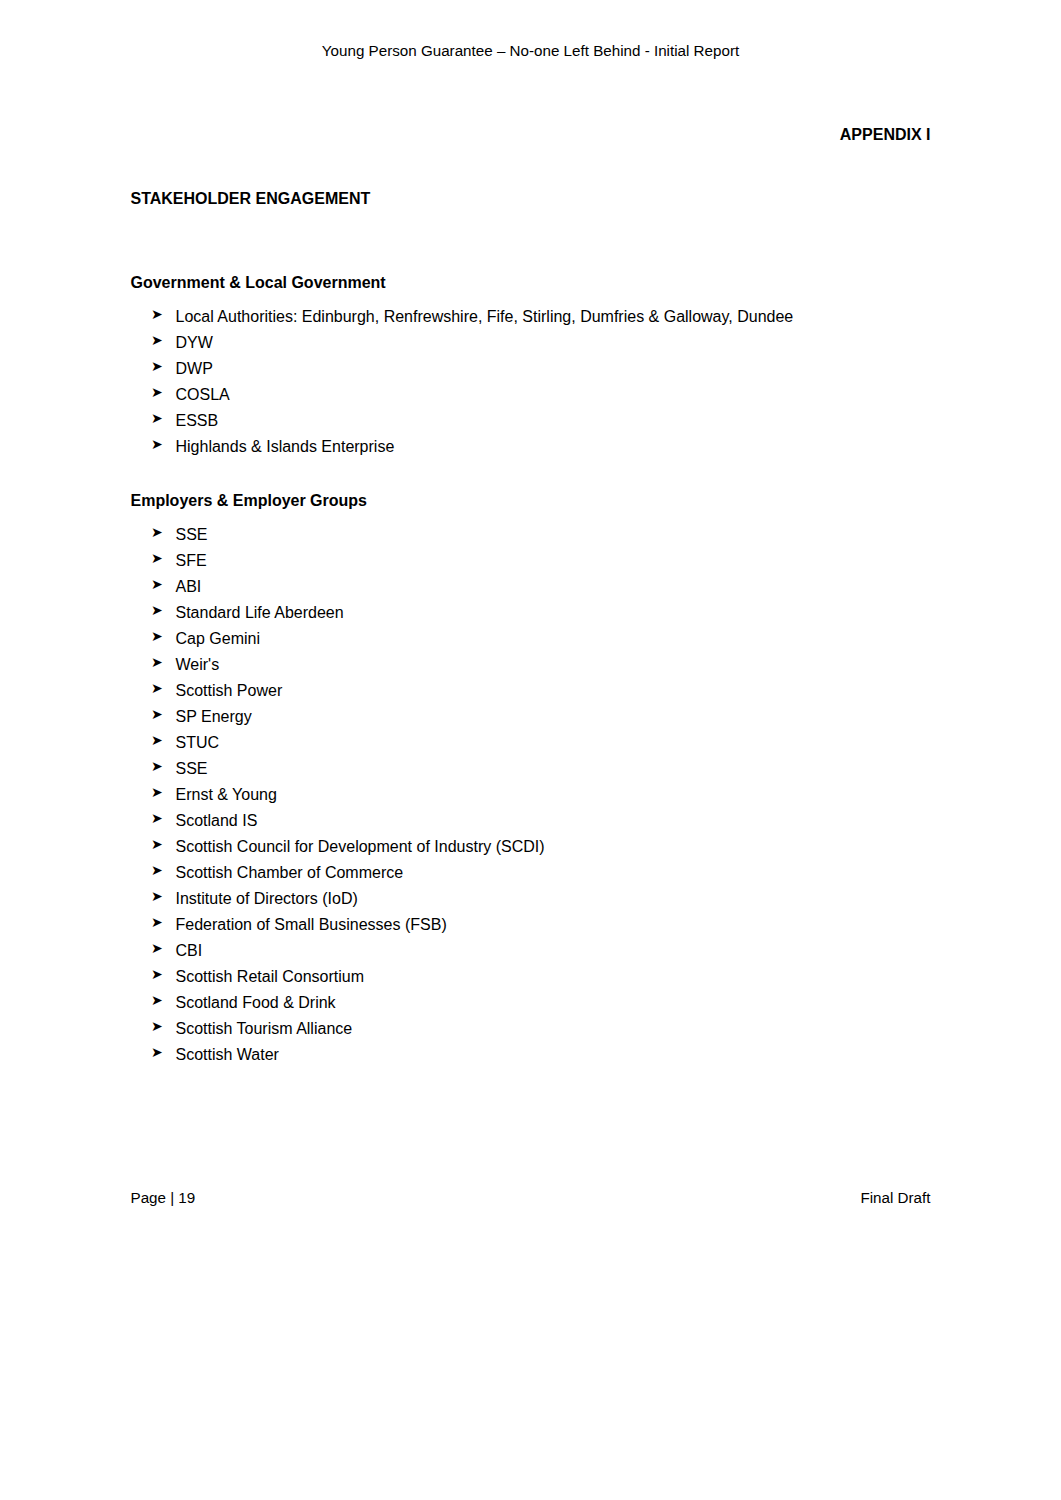Young Person Guarantee – No-one Left Behind - Initial Report
APPENDIX I
Stakeholder Engagement
Government & Local Government
Local Authorities: Edinburgh, Renfrewshire, Fife, Stirling, Dumfries & Galloway, Dundee
DYW
DWP
COSLA
ESSB
Highlands & Islands Enterprise
Employers & Employer Groups
SSE
SFE
ABI
Standard Life Aberdeen
Cap Gemini
Weir's
Scottish Power
SP Energy
STUC
SSE
Ernst & Young
Scotland IS
Scottish Council for Development of Industry (SCDI)
Scottish Chamber of Commerce
Institute of Directors (IoD)
Federation of Small Businesses (FSB)
CBI
Scottish Retail Consortium
Scotland Food & Drink
Scottish Tourism Alliance
Scottish Water
Page | 19 Final Draft